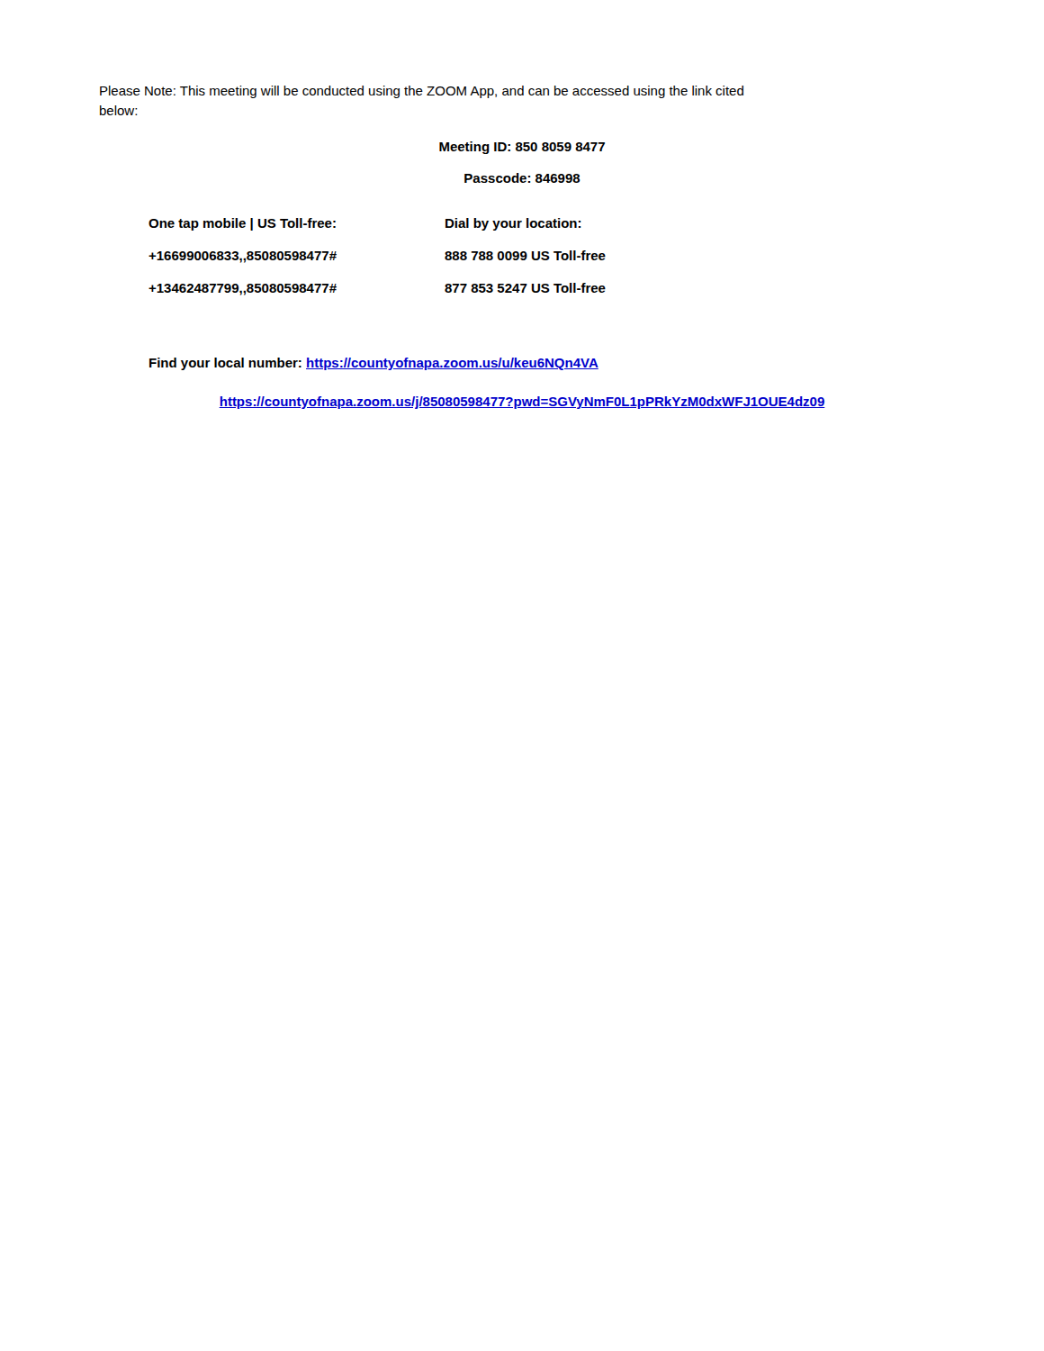Please Note: This meeting will be conducted using the ZOOM App, and can be accessed using the link cited below:
Meeting ID: 850 8059 8477
Passcode: 846998
| One tap mobile / US Toll-free: | Dial by your location: |
| +16699006833,,85080598477# | 888 788 0099 US Toll-free |
| +13462487799,,85080598477# | 877 853 5247 US Toll-free |
Find your local number: https://countyofnapa.zoom.us/u/keu6NQn4VA
https://countyofnapa.zoom.us/j/85080598477?pwd=SGVyNmF0L1pPRkYzM0dxWFJ1OUE4dz09